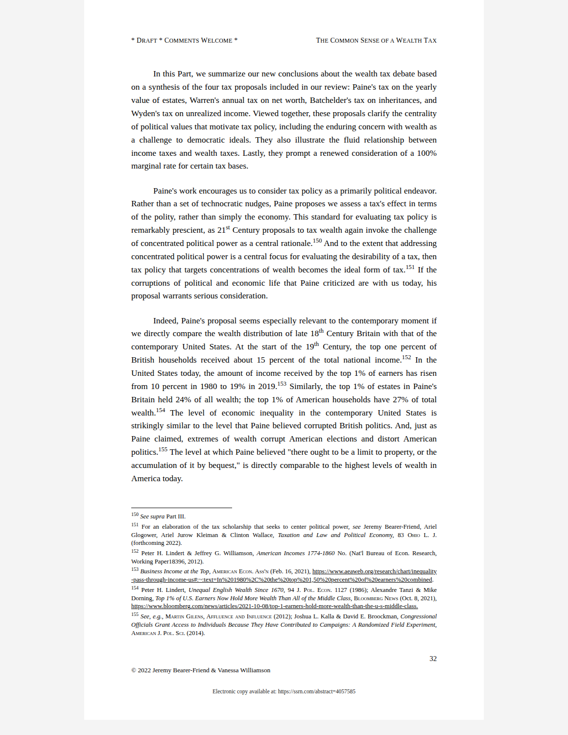* DRAFT * COMMENTS WELCOME * THE COMMON SENSE OF A WEALTH TAX
In this Part, we summarize our new conclusions about the wealth tax debate based on a synthesis of the four tax proposals included in our review: Paine's tax on the yearly value of estates, Warren's annual tax on net worth, Batchelder's tax on inheritances, and Wyden's tax on unrealized income. Viewed together, these proposals clarify the centrality of political values that motivate tax policy, including the enduring concern with wealth as a challenge to democratic ideals. They also illustrate the fluid relationship between income taxes and wealth taxes. Lastly, they prompt a renewed consideration of a 100% marginal rate for certain tax bases.
Paine's work encourages us to consider tax policy as a primarily political endeavor. Rather than a set of technocratic nudges, Paine proposes we assess a tax's effect in terms of the polity, rather than simply the economy. This standard for evaluating tax policy is remarkably prescient, as 21st Century proposals to tax wealth again invoke the challenge of concentrated political power as a central rationale.150 And to the extent that addressing concentrated political power is a central focus for evaluating the desirability of a tax, then tax policy that targets concentrations of wealth becomes the ideal form of tax.151 If the corruptions of political and economic life that Paine criticized are with us today, his proposal warrants serious consideration.
Indeed, Paine's proposal seems especially relevant to the contemporary moment if we directly compare the wealth distribution of late 18th Century Britain with that of the contemporary United States. At the start of the 19th Century, the top one percent of British households received about 15 percent of the total national income.152 In the United States today, the amount of income received by the top 1% of earners has risen from 10 percent in 1980 to 19% in 2019.153 Similarly, the top 1% of estates in Paine's Britain held 24% of all wealth; the top 1% of American households have 27% of total wealth.154 The level of economic inequality in the contemporary United States is strikingly similar to the level that Paine believed corrupted British politics. And, just as Paine claimed, extremes of wealth corrupt American elections and distort American politics.155 The level at which Paine believed "there ought to be a limit to property, or the accumulation of it by bequest," is directly comparable to the highest levels of wealth in America today.
150 See supra Part III.
151 For an elaboration of the tax scholarship that seeks to center political power, see Jeremy Bearer-Friend, Ariel Glogower, Ariel Jurow Kleiman & Clinton Wallace, Taxation and Law and Political Economy, 83 Ohio L. J. (forthcoming 2022).
152 Peter H. Lindert & Jeffrey G. Williamson, American Incomes 1774-1860 No. (Nat'l Bureau of Econ. Research, Working Paper18396, 2012).
153 Business Income at the Top, American Econ. Ass'n (Feb. 16, 2021), https://www.aeaweb.org/research/chart/inequality-pass-through-income-us#:~:text=In%201980%2C%20the%20top%201,50%20percent%20of%20earners%20combined.
154 Peter H. Lindert, Unequal English Wealth Since 1670, 94 J. Pol. Econ. 1127 (1986); Alexandre Tanzi & Mike Dorning, Top 1% of U.S. Earners Now Hold More Wealth Than All of the Middle Class, Bloomberg News (Oct. 8, 2021), https://www.bloomberg.com/news/articles/2021-10-08/top-1-earners-hold-more-wealth-than-the-u-s-middle-class.
155 See, e.g., Martin Gilens, Affluence and Influence (2012); Joshua L. Kalla & David E. Broockman, Congressional Officials Grant Access to Individuals Because They Have Contributed to Campaigns: A Randomized Field Experiment, American J. Pol. Sci. (2014).
32
© 2022 Jeremy Bearer-Friend & Vanessa Williamson
Electronic copy available at: https://ssrn.com/abstract=4057585